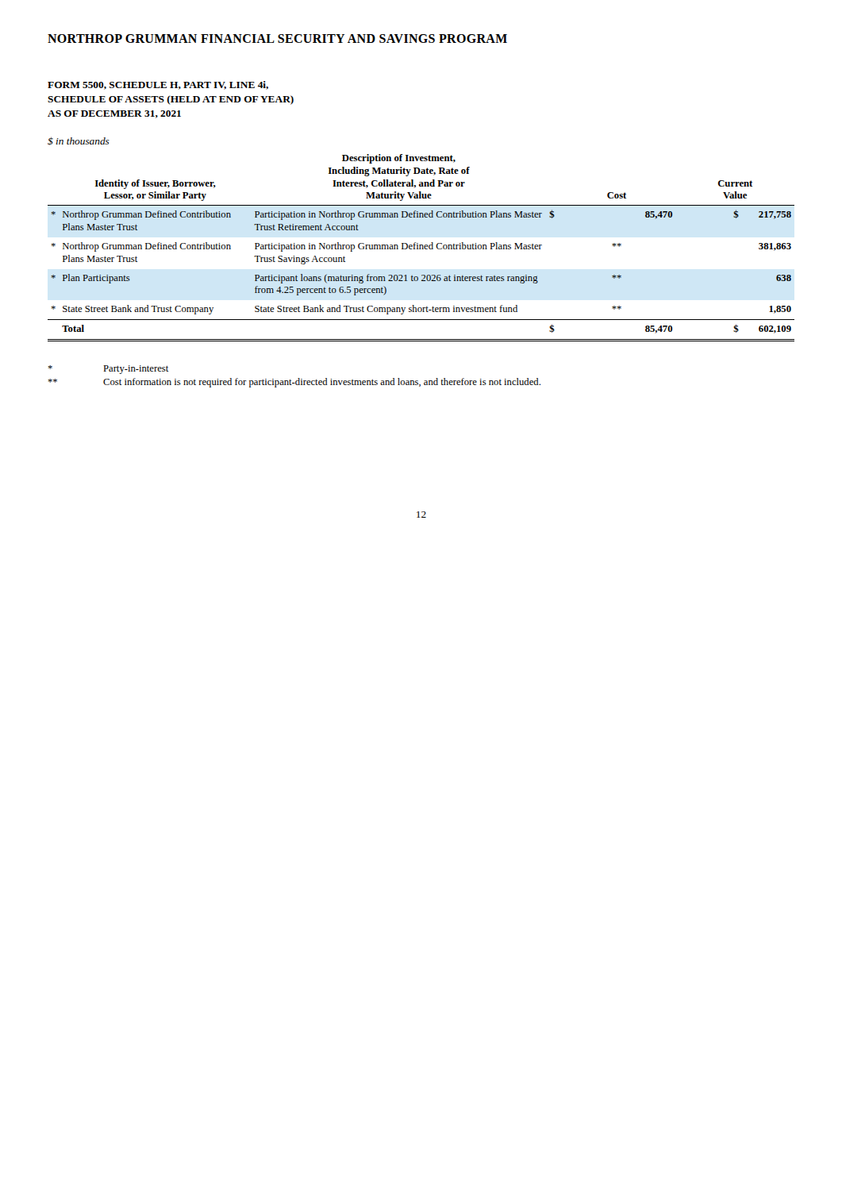NORTHROP GRUMMAN FINANCIAL SECURITY AND SAVINGS PROGRAM
FORM 5500, SCHEDULE H, PART IV, LINE 4i,
SCHEDULE OF ASSETS (HELD AT END OF YEAR)
AS OF DECEMBER 31, 2021
$ in thousands
| | Identity of Issuer, Borrower, Lessor, or Similar Party | Description of Investment, Including Maturity Date, Rate of Interest, Collateral, and Par or Maturity Value | | Cost | Current Value |
| --- | --- | --- | --- | --- | --- |
| * | Northrop Grumman Defined Contribution Plans Master Trust | Participation in Northrop Grumman Defined Contribution Plans Master Trust Retirement Account | $ | 85,470 | $ 217,758 |
| * | Northrop Grumman Defined Contribution Plans Master Trust | Participation in Northrop Grumman Defined Contribution Plans Master Trust Savings Account | | ** | 381,863 |
| * | Plan Participants | Participant loans (maturing from 2021 to 2026 at interest rates ranging from 4.25 percent to 6.5 percent) | | ** | 638 |
| * | State Street Bank and Trust Company | State Street Bank and Trust Company short-term investment fund | | ** | 1,850 |
| | Total | | $ | 85,470 | $ 602,109 |
| * | Party-in-interest |
| ** | Cost information is not required for participant-directed investments and loans, and therefore is not included. |
12